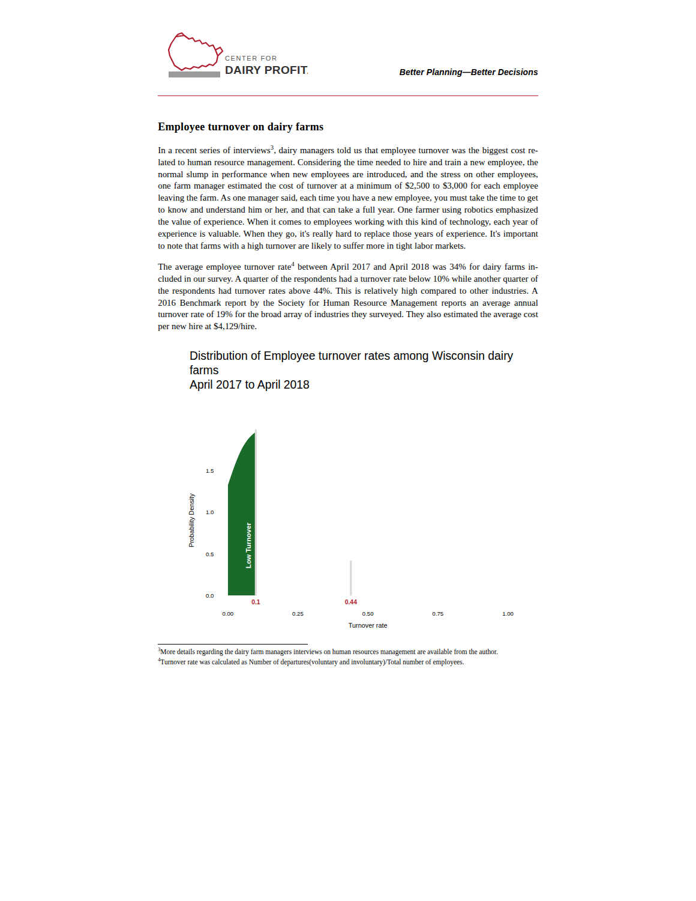CENTER FOR DAIRY PROFITABILITY
Better Planning—Better Decisions
Employee turnover on dairy farms
In a recent series of interviews3, dairy managers told us that employee turnover was the biggest cost related to human resource management. Considering the time needed to hire and train a new employee, the normal slump in performance when new employees are introduced, and the stress on other employees, one farm manager estimated the cost of turnover at a minimum of $2,500 to $3,000 for each employee leaving the farm. As one manager said, each time you have a new employee, you must take the time to get to know and understand him or her, and that can take a full year. One farmer using robotics emphasized the value of experience. When it comes to employees working with this kind of technology, each year of experience is valuable. When they go, it's really hard to replace those years of experience. It's important to note that farms with a high turnover are likely to suffer more in tight labor markets.
The average employee turnover rate4 between April 2017 and April 2018 was 34% for dairy farms included in our survey. A quarter of the respondents had a turnover rate below 10% while another quarter of the respondents had turnover rates above 44%. This is relatively high compared to other industries. A 2016 Benchmark report by the Society for Human Resource Management reports an average annual turnover rate of 19% for the broad array of industries they surveyed. They also estimated the average cost per new hire at $4,129/hire.
Distribution of Employee turnover rates among Wisconsin dairy farms
April 2017 to April 2018
Low Turnover High Turnover 0.1 0.44 0.0 0.5 1.0 1.5 0.00 0.25 0.50 0.75 1.00 Probability Density Turnover rate
3More details regarding the dairy farm managers interviews on human resources management are available from the author.
4Turnover rate was calculated as Number of departures(voluntary and involuntary)/Total number of employees.